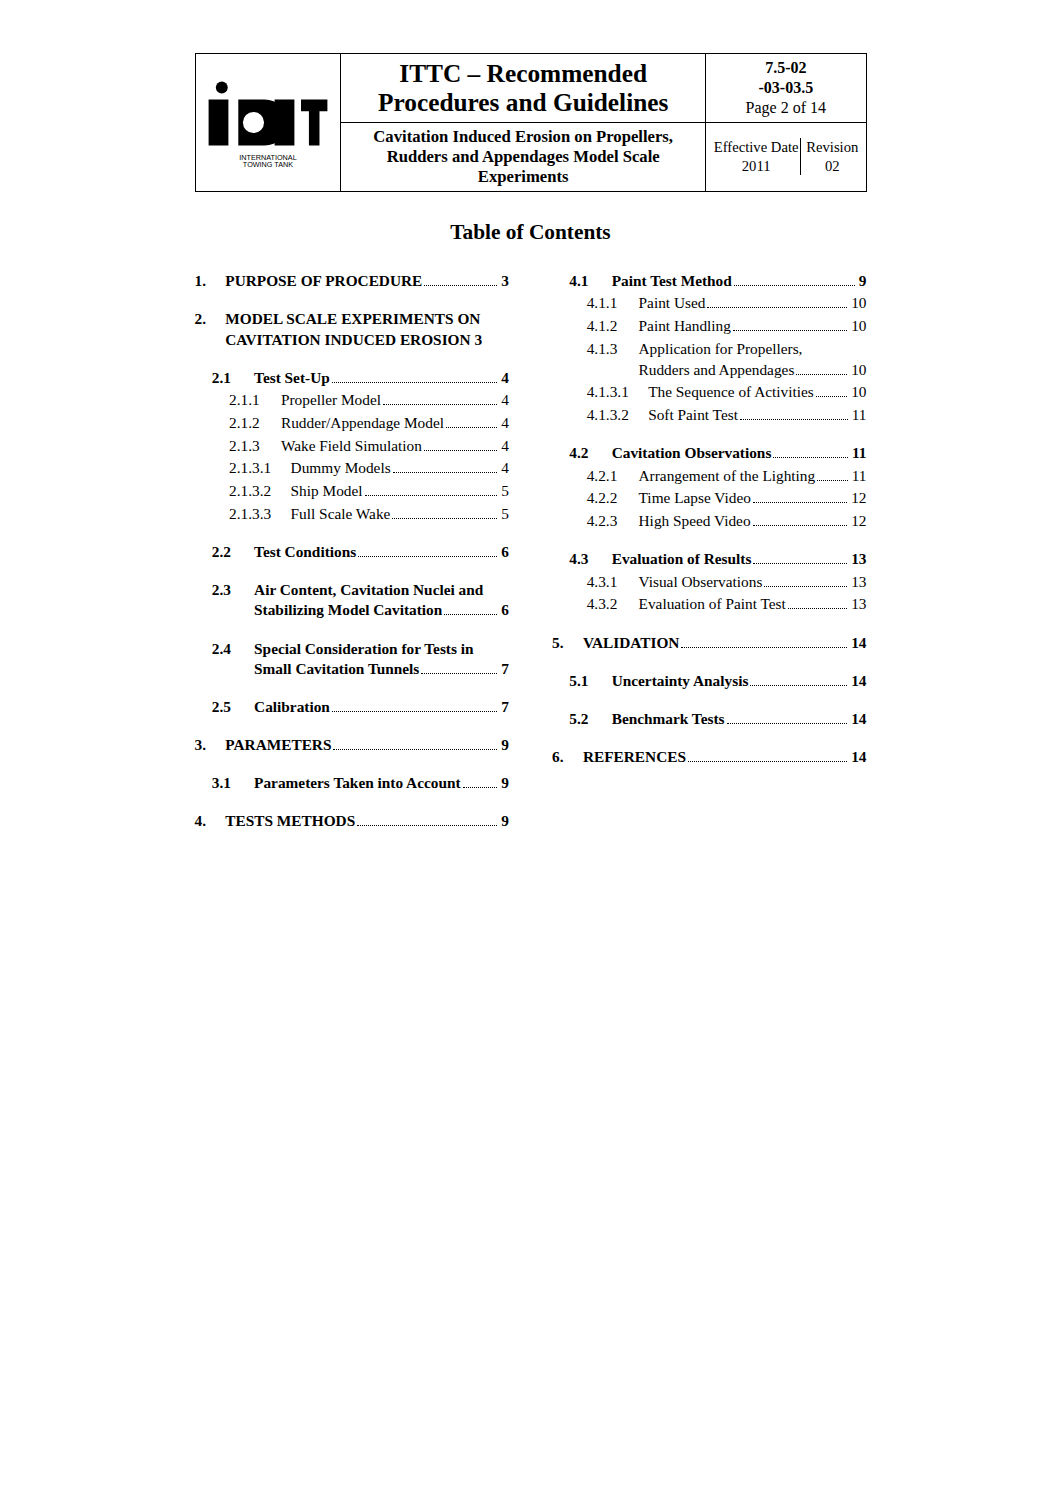| | ITTC – Recommended Procedures and Guidelines | 7.5-02 -03-03.5 Page 2 of 14 |
| Cavitation Induced Erosion on Propellers, Rudders and Appendages Model Scale Experiments | / Effective Date 2011 / Revision 02 / |
Table of Contents
1.
PURPOSE OF PROCEDURE 3
2.
MODEL SCALE EXPERIMENTS ON CAVITATION INDUCED EROSION 3
2.1
Test Set-Up 4
2.1.1
Propeller Model 4
2.1.2
Rudder/Appendage Model 4
2.1.3
Wake Field Simulation 4
2.1.3.1
Dummy Models 4
2.1.3.2
Ship Model 5
2.1.3.3
Full Scale Wake 5
2.2
Test Conditions 6
2.3
Air Content, Cavitation Nuclei and Stabilizing Model Cavitation 6
2.4
Special Consideration for Tests in Small Cavitation Tunnels 7
2.5
Calibration 7
3.
PARAMETERS 9
3.1
Parameters Taken into Account 9
4.
TESTS METHODS 9
4.1
Paint Test Method 9
4.1.1
Paint Used 10
4.1.2
Paint Handling 10
4.1.3
Application for Propellers, Rudders and Appendages 10
4.1.3.1
The Sequence of Activities 10
4.1.3.2
Soft Paint Test 11
4.2
Cavitation Observations 11
4.2.1
Arrangement of the Lighting 11
4.2.2
Time Lapse Video 12
4.2.3
High Speed Video 12
4.3
Evaluation of Results 13
4.3.1
Visual Observations 13
4.3.2
Evaluation of Paint Test 13
5.
VALIDATION 14
5.1
Uncertainty Analysis 14
5.2
Benchmark Tests 14
6.
REFERENCES 14